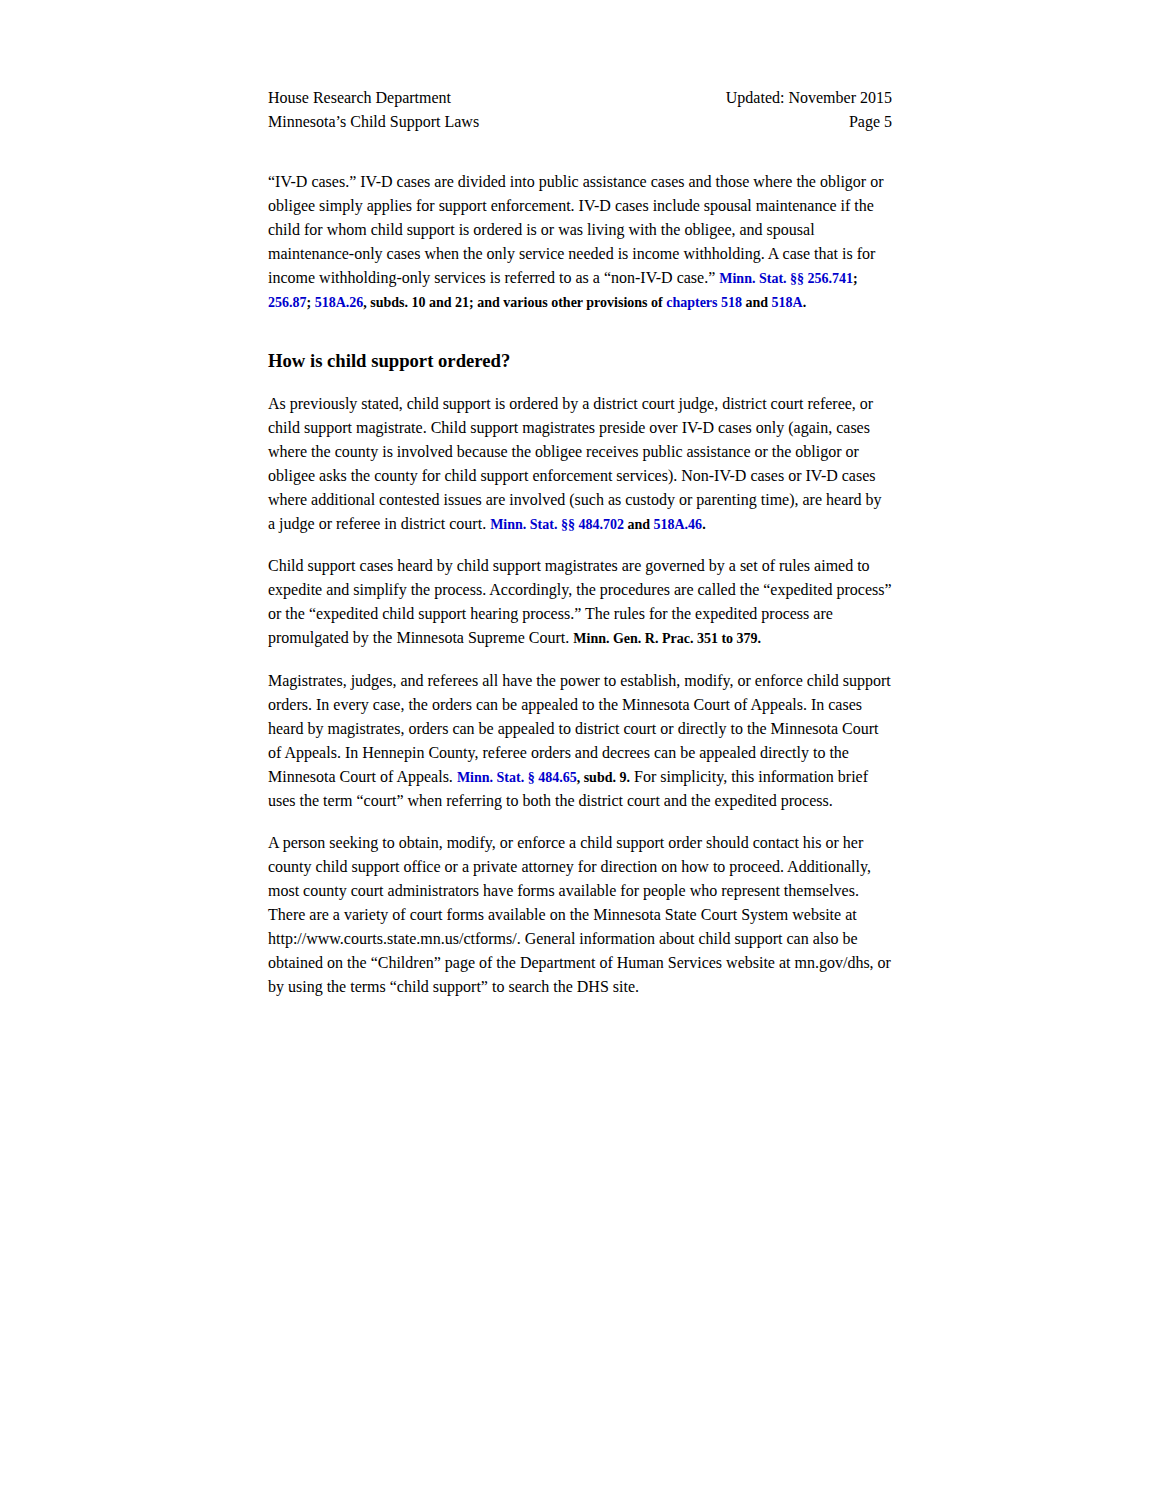| House Research Department | Updated: November 2015 |
| Minnesota’s Child Support Laws | Page 5 |
“IV-D cases.” IV-D cases are divided into public assistance cases and those where the obligor or obligee simply applies for support enforcement. IV-D cases include spousal maintenance if the child for whom child support is ordered is or was living with the obligee, and spousal maintenance-only cases when the only service needed is income withholding. A case that is for income withholding-only services is referred to as a “non-IV-D case.” Minn. Stat. §§ 256.741; 256.87; 518A.26, subds. 10 and 21; and various other provisions of chapters 518 and 518A.
How is child support ordered?
As previously stated, child support is ordered by a district court judge, district court referee, or child support magistrate. Child support magistrates preside over IV-D cases only (again, cases where the county is involved because the obligee receives public assistance or the obligor or obligee asks the county for child support enforcement services). Non-IV-D cases or IV-D cases where additional contested issues are involved (such as custody or parenting time), are heard by a judge or referee in district court. Minn. Stat. §§ 484.702 and 518A.46.
Child support cases heard by child support magistrates are governed by a set of rules aimed to expedite and simplify the process. Accordingly, the procedures are called the “expedited process” or the “expedited child support hearing process.” The rules for the expedited process are promulgated by the Minnesota Supreme Court. Minn. Gen. R. Prac. 351 to 379.
Magistrates, judges, and referees all have the power to establish, modify, or enforce child support orders. In every case, the orders can be appealed to the Minnesota Court of Appeals. In cases heard by magistrates, orders can be appealed to district court or directly to the Minnesota Court of Appeals. In Hennepin County, referee orders and decrees can be appealed directly to the Minnesota Court of Appeals. Minn. Stat. § 484.65, subd. 9. For simplicity, this information brief uses the term “court” when referring to both the district court and the expedited process.
A person seeking to obtain, modify, or enforce a child support order should contact his or her county child support office or a private attorney for direction on how to proceed. Additionally, most county court administrators have forms available for people who represent themselves. There are a variety of court forms available on the Minnesota State Court System website at http://www.courts.state.mn.us/ctforms/. General information about child support can also be obtained on the “Children” page of the Department of Human Services website at mn.gov/dhs, or by using the terms “child support” to search the DHS site.